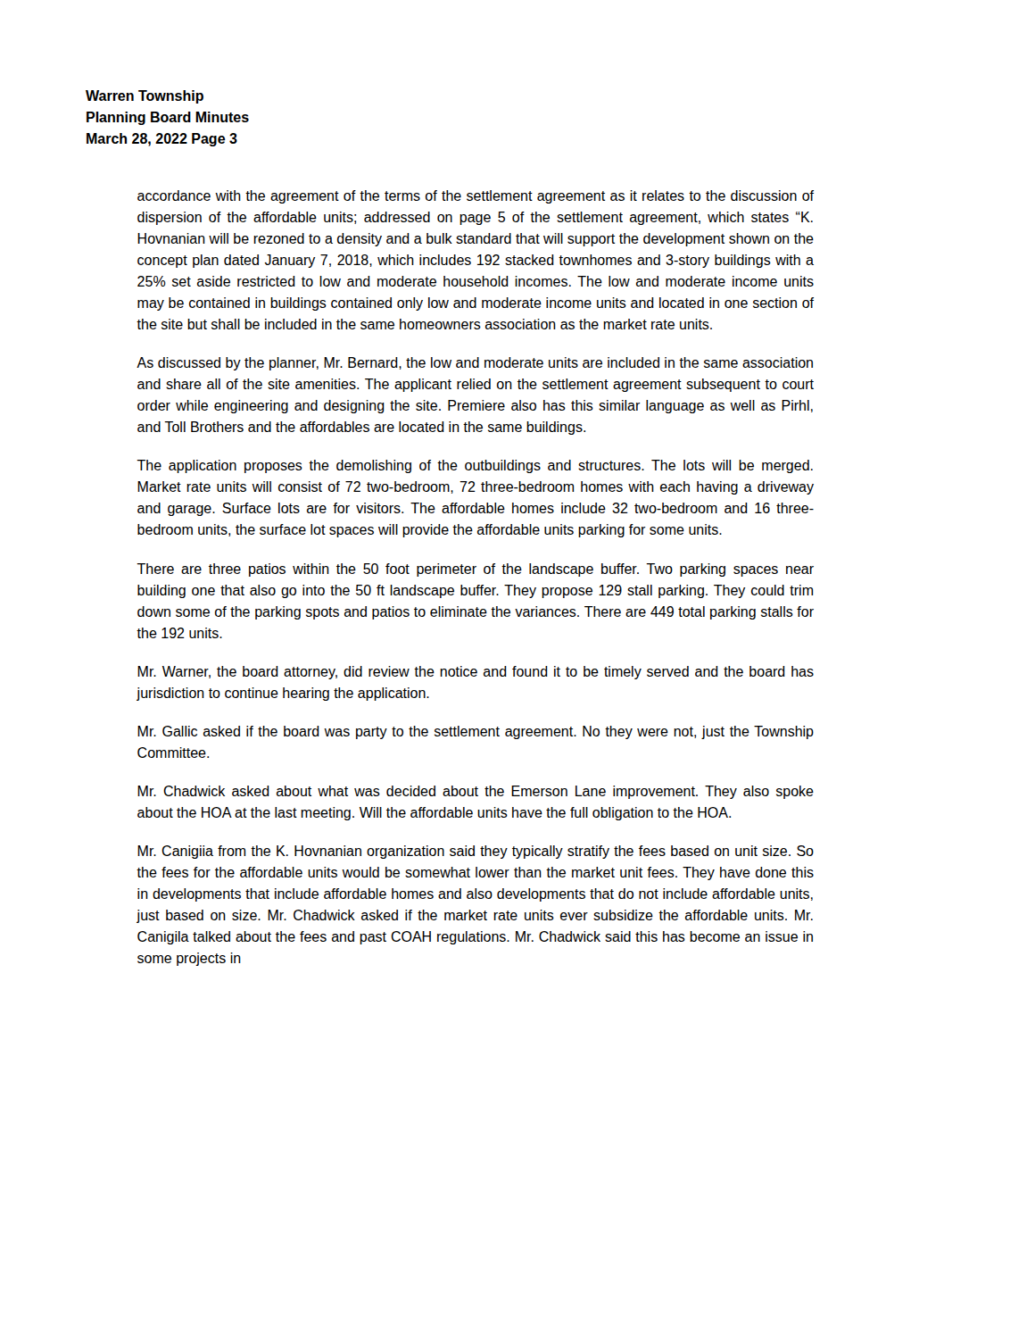Warren Township
Planning Board Minutes
March 28, 2022 Page 3
accordance with the agreement of the terms of the settlement agreement as it relates to the discussion of dispersion of the affordable units; addressed on page 5 of the settlement agreement, which states “K. Hovnanian will be rezoned to a density and a bulk standard that will support the development shown on the concept plan dated January 7, 2018, which includes 192 stacked townhomes and 3-story buildings with a 25% set aside restricted to low and moderate household incomes. The low and moderate income units may be contained in buildings contained only low and moderate income units and located in one section of the site but shall be included in the same homeowners association as the market rate units.
As discussed by the planner, Mr. Bernard, the low and moderate units are included in the same association and share all of the site amenities. The applicant relied on the settlement agreement subsequent to court order while engineering and designing the site. Premiere also has this similar language as well as Pirhl, and Toll Brothers and the affordables are located in the same buildings.
The application proposes the demolishing of the outbuildings and structures. The lots will be merged. Market rate units will consist of 72 two-bedroom, 72 three-bedroom homes with each having a driveway and garage. Surface lots are for visitors. The affordable homes include 32 two-bedroom and 16 three-bedroom units, the surface lot spaces will provide the affordable units parking for some units.
There are three patios within the 50 foot perimeter of the landscape buffer. Two parking spaces near building one that also go into the 50 ft landscape buffer. They propose 129 stall parking. They could trim down some of the parking spots and patios to eliminate the variances. There are 449 total parking stalls for the 192 units.
Mr. Warner, the board attorney, did review the notice and found it to be timely served and the board has jurisdiction to continue hearing the application.
Mr. Gallic asked if the board was party to the settlement agreement. No they were not, just the Township Committee.
Mr. Chadwick asked about what was decided about the Emerson Lane improvement. They also spoke about the HOA at the last meeting. Will the affordable units have the full obligation to the HOA.
Mr. Canigiia from the K. Hovnanian organization said they typically stratify the fees based on unit size. So the fees for the affordable units would be somewhat lower than the market unit fees. They have done this in developments that include affordable homes and also developments that do not include affordable units, just based on size. Mr. Chadwick asked if the market rate units ever subsidize the affordable units. Mr. Canigila talked about the fees and past COAH regulations. Mr. Chadwick said this has become an issue in some projects in